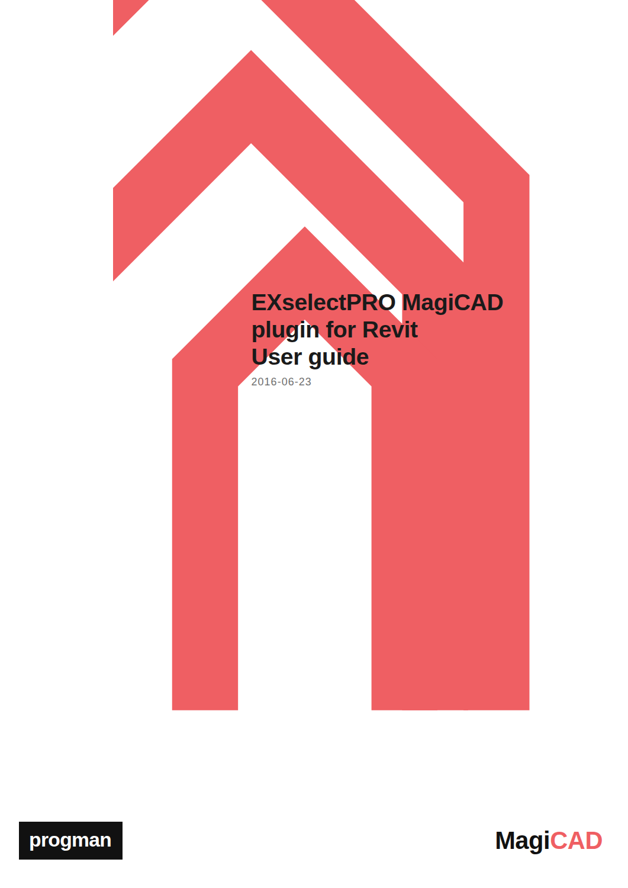EXselectPRO MagiCAD
plugin for Revit
User guide
2016-06-23
progman
Magi CAD